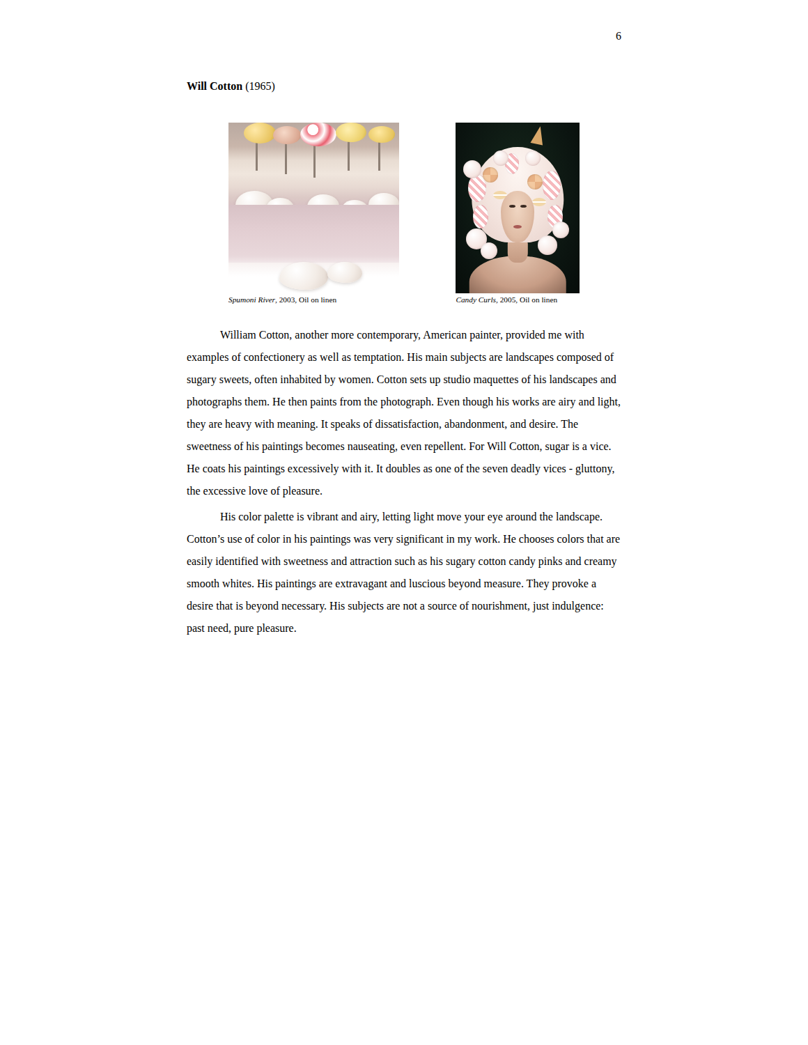6
Will Cotton (1965)
Spumoni River, 2003, Oil on linen
Candy Curls, 2005, Oil on linen
William Cotton, another more contemporary, American painter, provided me with examples of confectionery as well as temptation. His main subjects are landscapes composed of sugary sweets, often inhabited by women. Cotton sets up studio maquettes of his landscapes and photographs them. He then paints from the photograph. Even though his works are airy and light, they are heavy with meaning. It speaks of dissatisfaction, abandonment, and desire. The sweetness of his paintings becomes nauseating, even repellent. For Will Cotton, sugar is a vice. He coats his paintings excessively with it. It doubles as one of the seven deadly vices - gluttony, the excessive love of pleasure.
His color palette is vibrant and airy, letting light move your eye around the landscape. Cotton’s use of color in his paintings was very significant in my work. He chooses colors that are easily identified with sweetness and attraction such as his sugary cotton candy pinks and creamy smooth whites. His paintings are extravagant and luscious beyond measure. They provoke a desire that is beyond necessary. His subjects are not a source of nourishment, just indulgence: past need, pure pleasure.